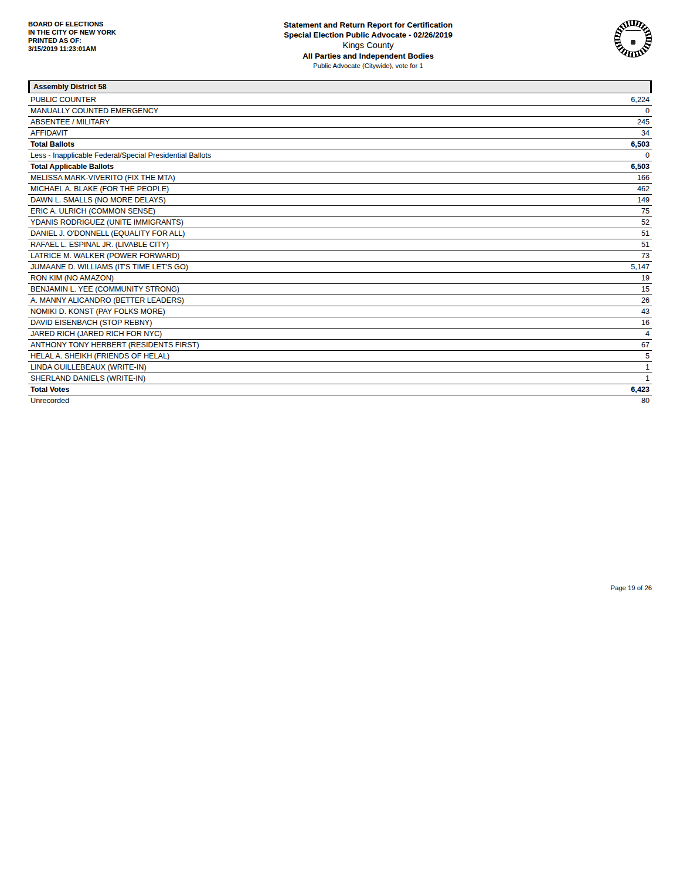BOARD OF ELECTIONS
IN THE CITY OF NEW YORK
PRINTED AS OF:
3/15/2019 11:23:01AM
Statement and Return Report for Certification
Special Election Public Advocate - 02/26/2019
Kings County
All Parties and Independent Bodies
Public Advocate (Citywide), vote for 1
Assembly District 58
| PUBLIC COUNTER | 6,224 |
| MANUALLY COUNTED EMERGENCY | 0 |
| ABSENTEE / MILITARY | 245 |
| AFFIDAVIT | 34 |
| Total Ballots | 6,503 |
| Less - Inapplicable Federal/Special Presidential Ballots | 0 |
| Total Applicable Ballots | 6,503 |
| MELISSA MARK-VIVERITO (FIX THE MTA) | 166 |
| MICHAEL A. BLAKE (FOR THE PEOPLE) | 462 |
| DAWN L. SMALLS (NO MORE DELAYS) | 149 |
| ERIC A. ULRICH (COMMON SENSE) | 75 |
| YDANIS RODRIGUEZ (UNITE IMMIGRANTS) | 52 |
| DANIEL J. O'DONNELL (EQUALITY FOR ALL) | 51 |
| RAFAEL L. ESPINAL JR. (LIVABLE CITY) | 51 |
| LATRICE M. WALKER (POWER FORWARD) | 73 |
| JUMAANE D. WILLIAMS (IT'S TIME LET'S GO) | 5,147 |
| RON KIM (NO AMAZON) | 19 |
| BENJAMIN L. YEE (COMMUNITY STRONG) | 15 |
| A. MANNY ALICANDRO (BETTER LEADERS) | 26 |
| NOMIKI D. KONST (PAY FOLKS MORE) | 43 |
| DAVID EISENBACH (STOP REBNY) | 16 |
| JARED RICH (JARED RICH FOR NYC) | 4 |
| ANTHONY TONY HERBERT (RESIDENTS FIRST) | 67 |
| HELAL A. SHEIKH (FRIENDS OF HELAL) | 5 |
| LINDA GUILLEBEAUX (WRITE-IN) | 1 |
| SHERLAND DANIELS (WRITE-IN) | 1 |
| Total Votes | 6,423 |
| Unrecorded | 80 |
Page 19 of 26